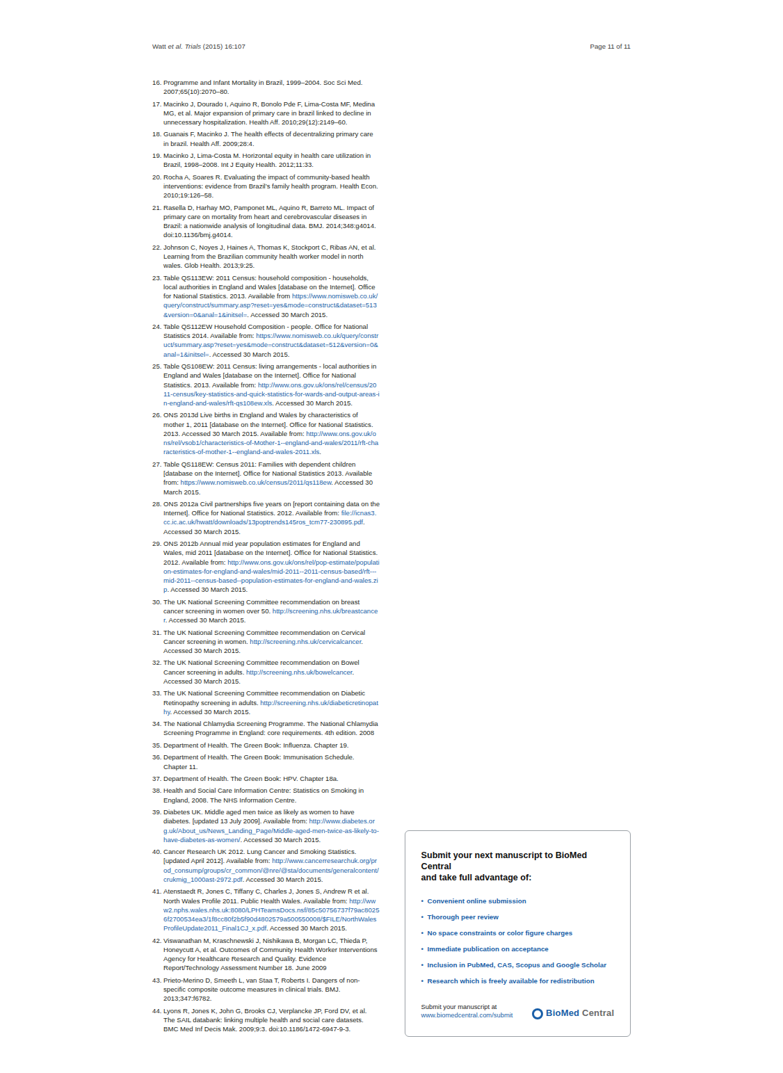Watt et al. Trials (2015) 16:107
Page 11 of 11
Programme and Infant Mortality in Brazil, 1999–2004. Soc Sci Med. 2007;65(10):2070–80.
Macinko J, Dourado I, Aquino R, Bonolo Pde F, Lima-Costa MF, Medina MG, et al. Major expansion of primary care in brazil linked to decline in unnecessary hospitalization. Health Aff. 2010;29(12):2149–60.
Guanais F, Macinko J. The health effects of decentralizing primary care in brazil. Health Aff. 2009;28:4.
Macinko J, Lima-Costa M. Horizontal equity in health care utilization in Brazil, 1998–2008. Int J Equity Health. 2012;11:33.
Rocha A, Soares R. Evaluating the impact of community-based health interventions: evidence from Brazil’s family health program. Health Econ. 2010;19:126–58.
Rasella D, Harhay MO, Pamponet ML, Aquino R, Barreto ML. Impact of primary care on mortality from heart and cerebrovascular diseases in Brazil: a nationwide analysis of longitudinal data. BMJ. 2014;348:g4014. doi:10.1136/bmj.g4014.
Johnson C, Noyes J, Haines A, Thomas K, Stockport C, Ribas AN, et al. Learning from the Brazilian community health worker model in north wales. Glob Health. 2013;9:25.
Table QS113EW: 2011 Census: household composition - households, local authorities in England and Wales [database on the Internet]. Office for National Statistics. 2013. Available from https://www.nomisweb.co.uk/query/construct/summary.asp?reset=yes&mode=construct&dataset=513&version=0&anal=1&initsel=. Accessed 30 March 2015.
Table QS112EW Household Composition - people. Office for National Statistics 2014. Available from: https://www.nomisweb.co.uk/query/construct/summary.asp?reset=yes&mode=construct&dataset=512&version=0&anal=1&initsel=. Accessed 30 March 2015.
Table QS108EW: 2011 Census: living arrangements - local authorities in England and Wales [database on the Internet]. Office for National Statistics. 2013. Available from: http://www.ons.gov.uk/ons/rel/census/2011-census/key-statistics-and-quick-statistics-for-wards-and-output-areas-in-england-and-wales/rft-qs108ew.xls. Accessed 30 March 2015.
ONS 2013d Live births in England and Wales by characteristics of mother 1, 2011 [database on the Internet]. Office for National Statistics. 2013. Accessed 30 March 2015. Available from: http://www.ons.gov.uk/ons/rel/vsob1/characteristics-of-Mother-1--england-and-wales/2011/rft-characteristics-of-mother-1--england-and-wales-2011.xls.
Table QS118EW: Census 2011: Families with dependent children [database on the Internet]. Office for National Statistics 2013. Available from: https://www.nomisweb.co.uk/census/2011/qs118ew. Accessed 30 March 2015.
ONS 2012a Civil partnerships five years on [report containing data on the Internet]. Office for National Statistics. 2012. Available from: file://icnas3.cc.ic.ac.uk/hwatt/downloads/13poptrends145ros_tcm77-230895.pdf. Accessed 30 March 2015.
ONS 2012b Annual mid year population estimates for England and Wales, mid 2011 [database on the Internet]. Office for National Statistics. 2012. Available from: http://www.ons.gov.uk/ons/rel/pop-estimate/population-estimates-for-england-and-wales/mid-2011--2011-census-based/rft---mid-2011--census-based--population-estimates-for-england-and-wales.zip. Accessed 30 March 2015.
The UK National Screening Committee recommendation on breast cancer screening in women over 50. http://screening.nhs.uk/breastcancer. Accessed 30 March 2015.
The UK National Screening Committee recommendation on Cervical Cancer screening in women. http://screening.nhs.uk/cervicalcancer. Accessed 30 March 2015.
The UK National Screening Committee recommendation on Bowel Cancer screening in adults. http://screening.nhs.uk/bowelcancer. Accessed 30 March 2015.
The UK National Screening Committee recommendation on Diabetic Retinopathy screening in adults. http://screening.nhs.uk/diabeticretinopathy. Accessed 30 March 2015.
The National Chlamydia Screening Programme. The National Chlamydia Screening Programme in England: core requirements. 4th edition. 2008
Department of Health. The Green Book: Influenza. Chapter 19.
Department of Health. The Green Book: Immunisation Schedule. Chapter 11.
Department of Health. The Green Book: HPV. Chapter 18a.
Health and Social Care Information Centre: Statistics on Smoking in England, 2008. The NHS Information Centre.
Diabetes UK. Middle aged men twice as likely as women to have diabetes. [updated 13 July 2009]. Available from: http://www.diabetes.org.uk/About_us/News_Landing_Page/Middle-aged-men-twice-as-likely-to-have-diabetes-as-women/. Accessed 30 March 2015.
Cancer Research UK 2012. Lung Cancer and Smoking Statistics. [updated April 2012]. Available from: http://www.cancerresearchuk.org/prod_consump/groups/cr_common/@nre/@sta/documents/generalcontent/crukmig_1000ast-2972.pdf. Accessed 30 March 2015.
Atenstaedt R, Jones C, Tiffany C, Charles J, Jones S, Andrew R et al. North Wales Profile 2011. Public Health Wales. Available from: http://www2.nphs.wales.nhs.uk:8080/LPHTeamsDocs.nsf/85c50756737f79ac80256f2700534ea3/1f8cc80f2b5f90d4802579a500550008/$FILE/NorthWalesProfileUpdate2011_Final1CJ_x.pdf. Accessed 30 March 2015.
Viswanathan M, Kraschnewski J, Nishikawa B, Morgan LC, Thieda P, Honeycutt A, et al. Outcomes of Community Health Worker Interventions Agency for Healthcare Research and Quality. Evidence Report/Technology Assessment Number 18. June 2009
Prieto-Merino D, Smeeth L, van Staa T, Roberts I. Dangers of non-specific composite outcome measures in clinical trials. BMJ. 2013;347:f6782.
Lyons R, Jones K, John G, Brooks CJ, Verplancke JP, Ford DV, et al. The SAIL databank: linking multiple health and social care datasets. BMC Med Inf Decis Mak. 2009;9:3. doi:10.1186/1472-6947-9-3.
Submit your next manuscript to BioMed Central
and take full advantage of:
Convenient online submission
Thorough peer review
No space constraints or color figure charges
Immediate publication on acceptance
Inclusion in PubMed, CAS, Scopus and Google Scholar
Research which is freely available for redistribution
Submit your manuscript at
www.biomedcentral.com/submit
BioMed Central